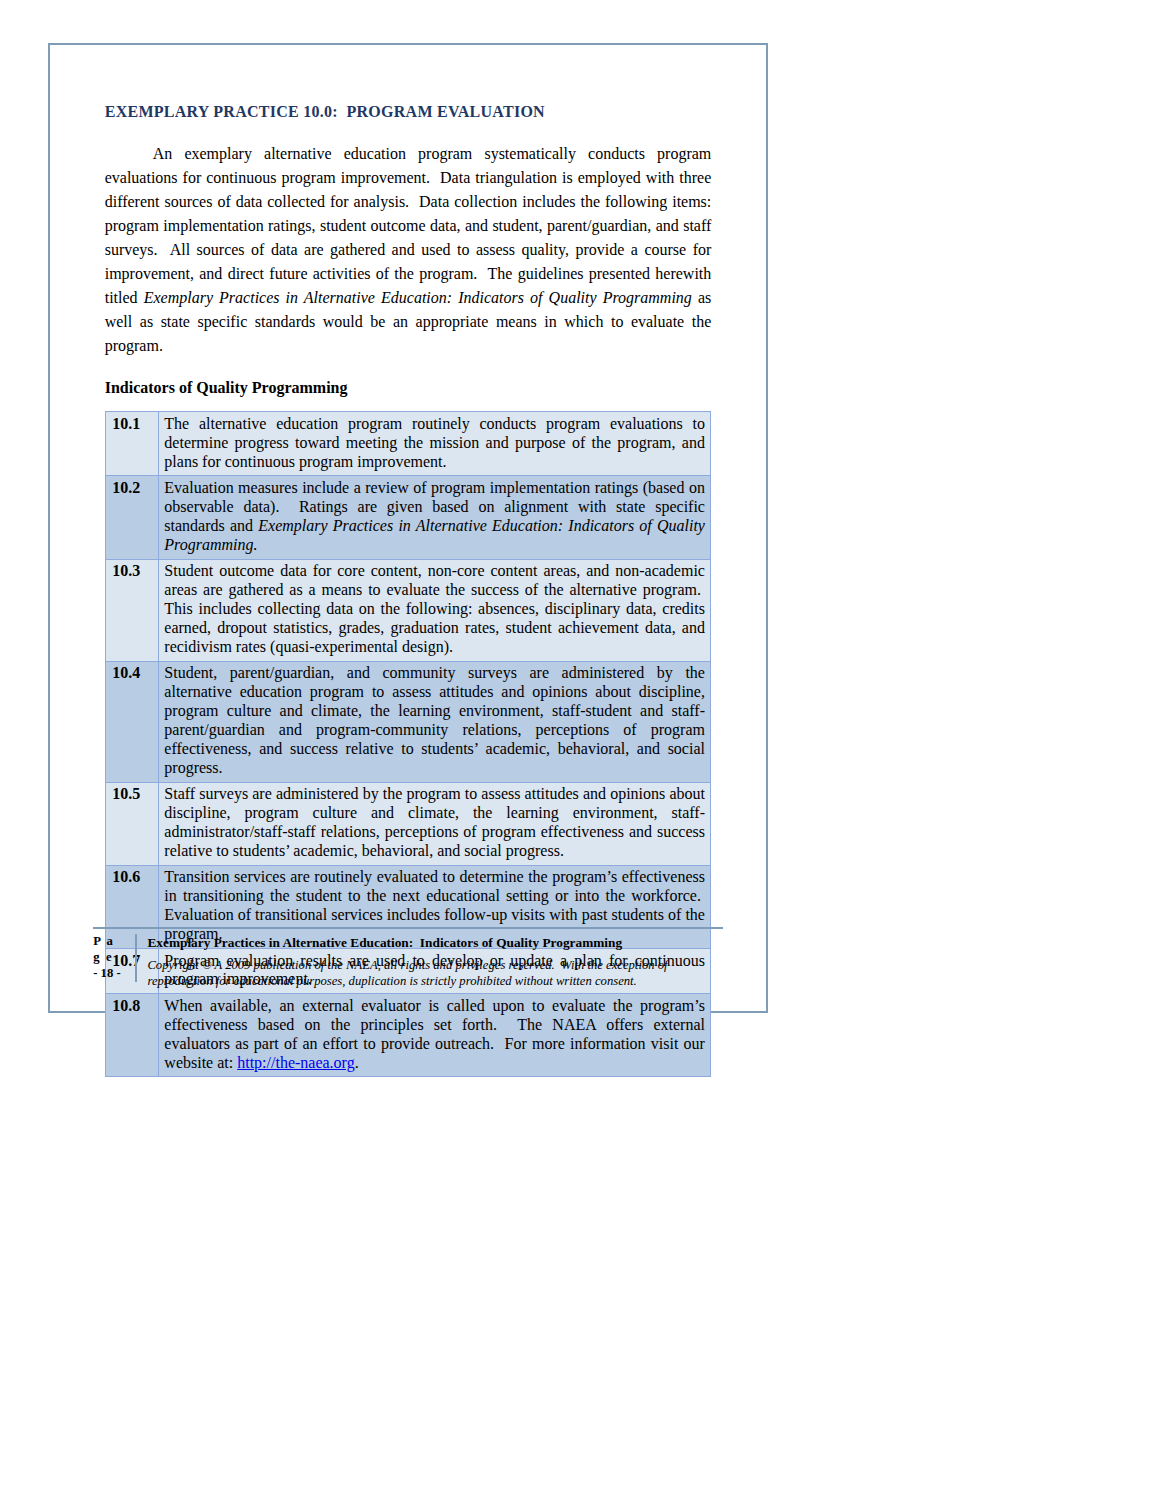EXEMPLARY PRACTICE 10.0: PROGRAM EVALUATION
An exemplary alternative education program systematically conducts program evaluations for continuous program improvement. Data triangulation is employed with three different sources of data collected for analysis. Data collection includes the following items: program implementation ratings, student outcome data, and student, parent/guardian, and staff surveys. All sources of data are gathered and used to assess quality, provide a course for improvement, and direct future activities of the program. The guidelines presented herewith titled Exemplary Practices in Alternative Education: Indicators of Quality Programming as well as state specific standards would be an appropriate means in which to evaluate the program.
Indicators of Quality Programming
| 10.1 | The alternative education program routinely conducts program evaluations to determine progress toward meeting the mission and purpose of the program, and plans for continuous program improvement. |
| 10.2 | Evaluation measures include a review of program implementation ratings (based on observable data). Ratings are given based on alignment with state specific standards and Exemplary Practices in Alternative Education: Indicators of Quality Programming. |
| 10.3 | Student outcome data for core content, non-core content areas, and non-academic areas are gathered as a means to evaluate the success of the alternative program. This includes collecting data on the following: absences, disciplinary data, credits earned, dropout statistics, grades, graduation rates, student achievement data, and recidivism rates (quasi-experimental design). |
| 10.4 | Student, parent/guardian, and community surveys are administered by the alternative education program to assess attitudes and opinions about discipline, program culture and climate, the learning environment, staff-student and staff-parent/guardian and program-community relations, perceptions of program effectiveness, and success relative to students’ academic, behavioral, and social progress. |
| 10.5 | Staff surveys are administered by the program to assess attitudes and opinions about discipline, program culture and climate, the learning environment, staff-administrator/staff-staff relations, perceptions of program effectiveness and success relative to students’ academic, behavioral, and social progress. |
| 10.6 | Transition services are routinely evaluated to determine the program’s effectiveness in transitioning the student to the next educational setting or into the workforce. Evaluation of transitional services includes follow-up visits with past students of the program. |
| 10.7 | Program evaluation results are used to develop or update a plan for continuous program improvement. |
| 10.8 | When available, an external evaluator is called upon to evaluate the program’s effectiveness based on the principles set forth. The NAEA offers external evaluators as part of an effort to provide outreach. For more information visit our website at: http://the-naea.org . |
P a g e
- 18 -
Exemplary Practices in Alternative Education: Indicators of Quality Programming
Copyright © A 2009 publication of the NAEA, all rights and privileges reserved. With the exception of reproduction for educational purposes, duplication is strictly prohibited without written consent.